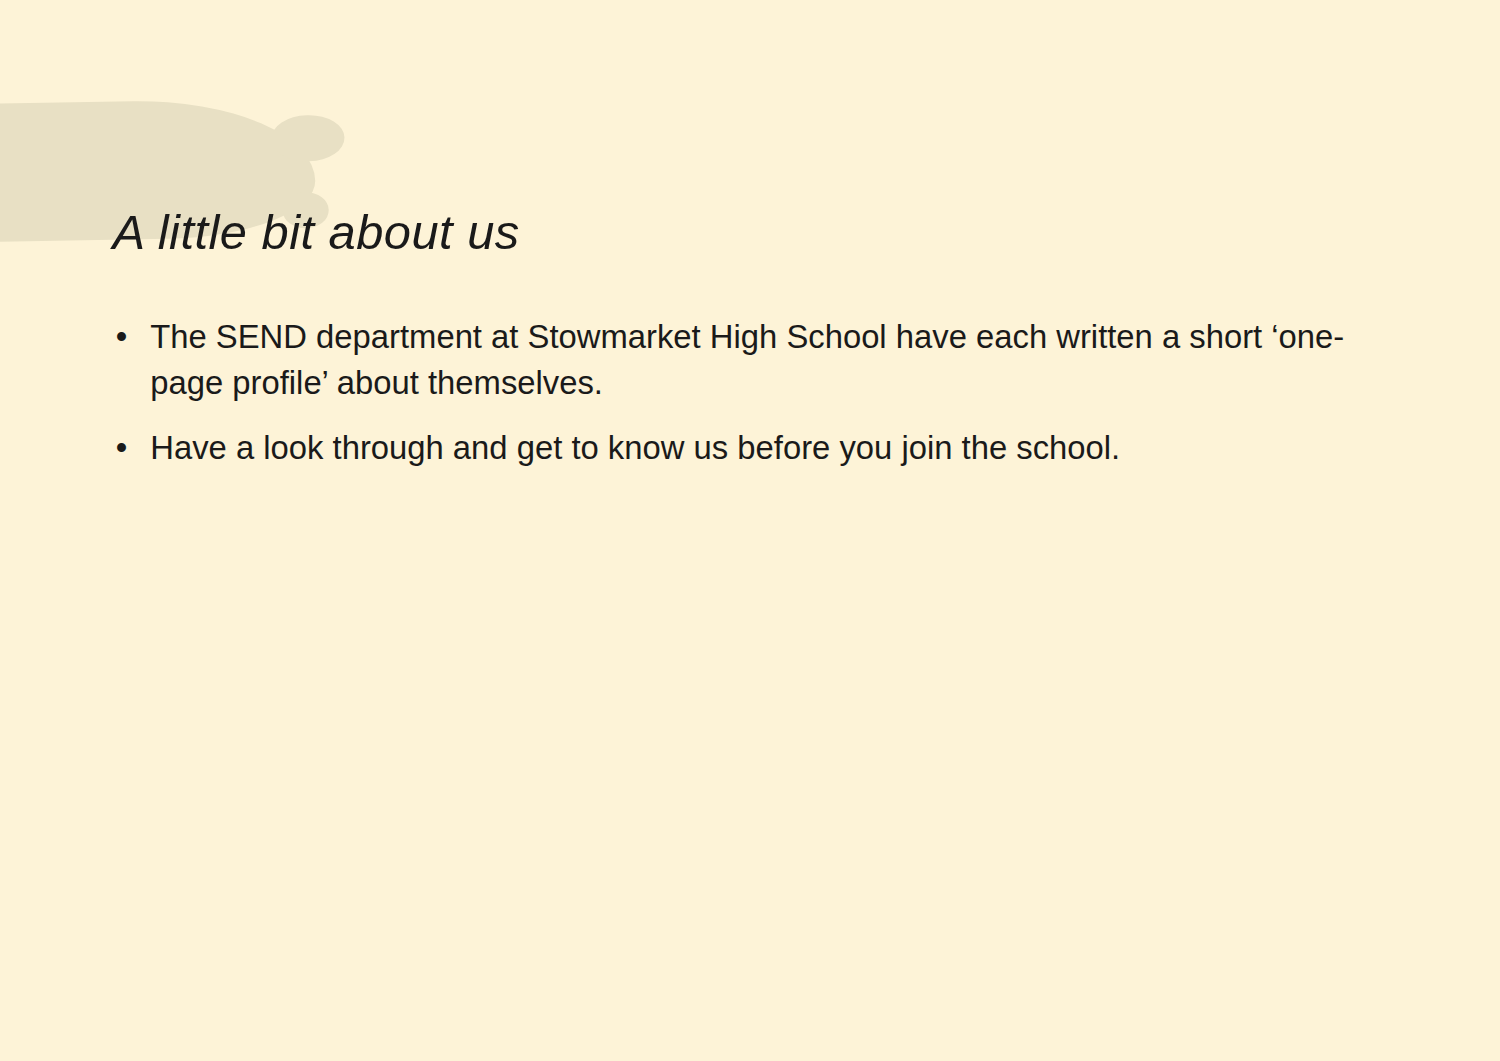A little bit about us
The SEND department at Stowmarket High School have each written a short ‘one-page profile’ about themselves.
Have a look through and get to know us before you join the school.